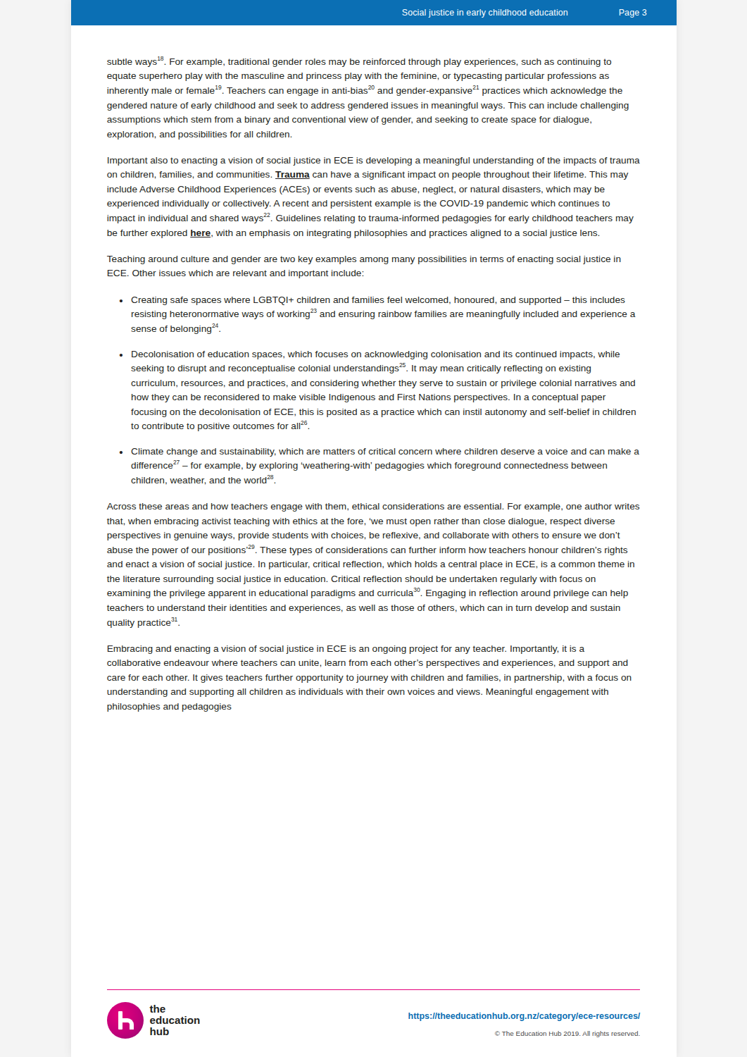Social justice in early childhood education
Page 3
subtle ways18. For example, traditional gender roles may be reinforced through play experiences, such as continuing to equate superhero play with the masculine and princess play with the feminine, or typecasting particular professions as inherently male or female19. Teachers can engage in anti-bias20 and gender-expansive21 practices which acknowledge the gendered nature of early childhood and seek to address gendered issues in meaningful ways. This can include challenging assumptions which stem from a binary and conventional view of gender, and seeking to create space for dialogue, exploration, and possibilities for all children.
Important also to enacting a vision of social justice in ECE is developing a meaningful understanding of the impacts of trauma on children, families, and communities. Trauma can have a significant impact on people throughout their lifetime. This may include Adverse Childhood Experiences (ACEs) or events such as abuse, neglect, or natural disasters, which may be experienced individually or collectively. A recent and persistent example is the COVID-19 pandemic which continues to impact in individual and shared ways22. Guidelines relating to trauma-informed pedagogies for early childhood teachers may be further explored here, with an emphasis on integrating philosophies and practices aligned to a social justice lens.
Teaching around culture and gender are two key examples among many possibilities in terms of enacting social justice in ECE. Other issues which are relevant and important include:
Creating safe spaces where LGBTQI+ children and families feel welcomed, honoured, and supported – this includes resisting heteronormative ways of working23 and ensuring rainbow families are meaningfully included and experience a sense of belonging24.
Decolonisation of education spaces, which focuses on acknowledging colonisation and its continued impacts, while seeking to disrupt and reconceptualise colonial understandings25. It may mean critically reflecting on existing curriculum, resources, and practices, and considering whether they serve to sustain or privilege colonial narratives and how they can be reconsidered to make visible Indigenous and First Nations perspectives. In a conceptual paper focusing on the decolonisation of ECE, this is posited as a practice which can instil autonomy and self-belief in children to contribute to positive outcomes for all26.
Climate change and sustainability, which are matters of critical concern where children deserve a voice and can make a difference27 – for example, by exploring ‘weathering-with’ pedagogies which foreground connectedness between children, weather, and the world28.
Across these areas and how teachers engage with them, ethical considerations are essential. For example, one author writes that, when embracing activist teaching with ethics at the fore, ‘we must open rather than close dialogue, respect diverse perspectives in genuine ways, provide students with choices, be reflexive, and collaborate with others to ensure we don’t abuse the power of our positions’29. These types of considerations can further inform how teachers honour children’s rights and enact a vision of social justice. In particular, critical reflection, which holds a central place in ECE, is a common theme in the literature surrounding social justice in education. Critical reflection should be undertaken regularly with focus on examining the privilege apparent in educational paradigms and curricula30. Engaging in reflection around privilege can help teachers to understand their identities and experiences, as well as those of others, which can in turn develop and sustain quality practice31.
Embracing and enacting a vision of social justice in ECE is an ongoing project for any teacher. Importantly, it is a collaborative endeavour where teachers can unite, learn from each other’s perspectives and experiences, and support and care for each other. It gives teachers further opportunity to journey with children and families, in partnership, with a focus on understanding and supporting all children as individuals with their own voices and views. Meaningful engagement with philosophies and pedagogies
the education hub
https://theeducationhub.org.nz/category/ece-resources/
© The Education Hub 2019. All rights reserved.